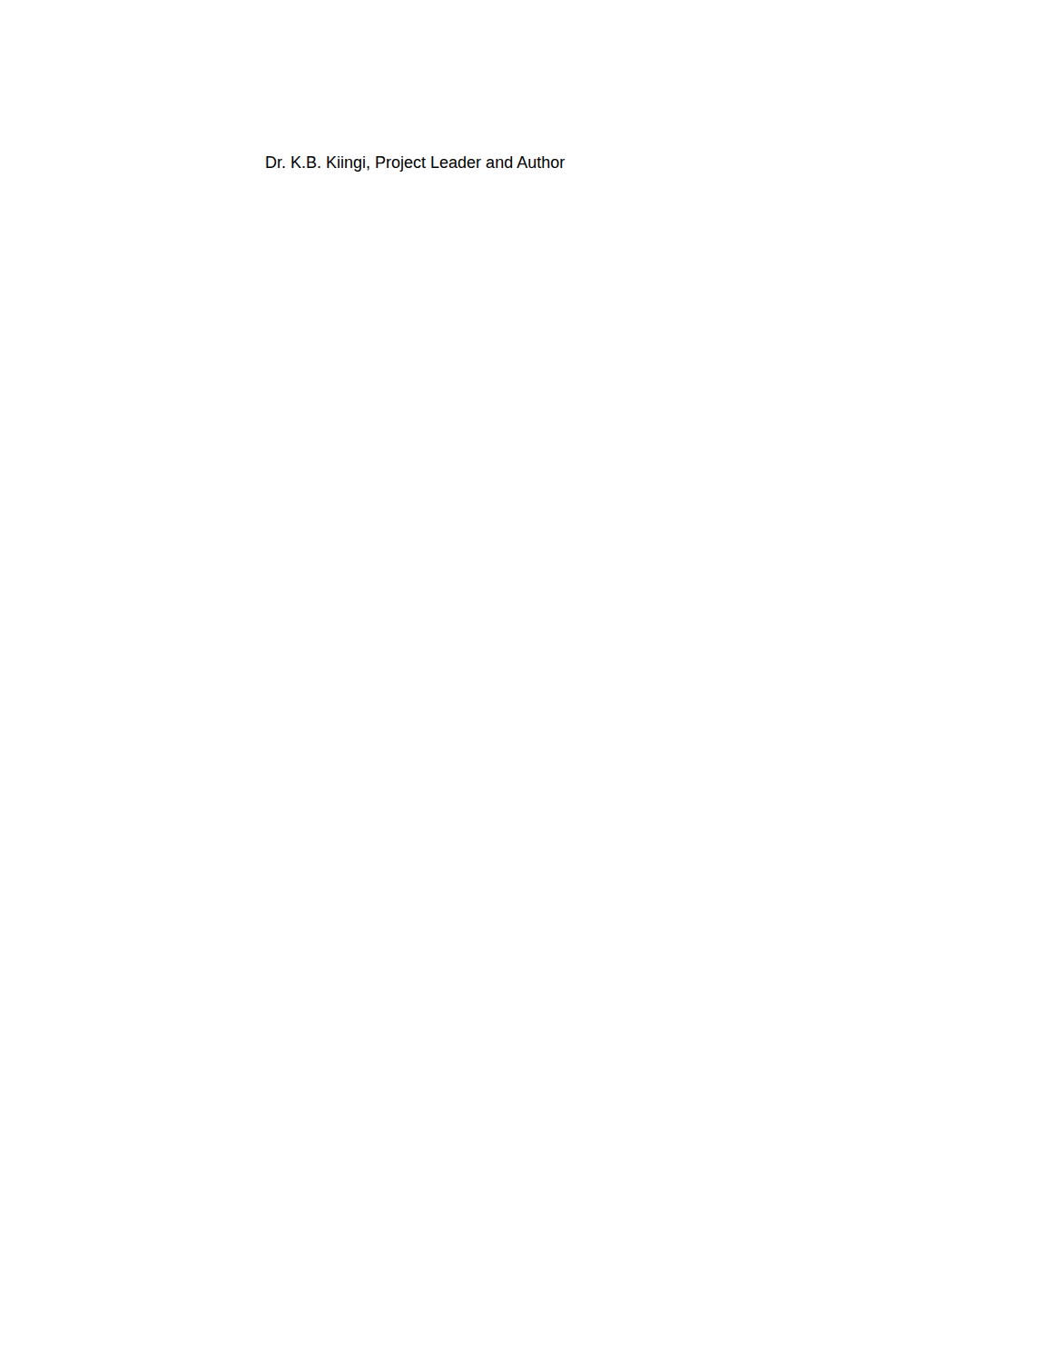Dr. K.B. Kiingi, Project Leader and Author